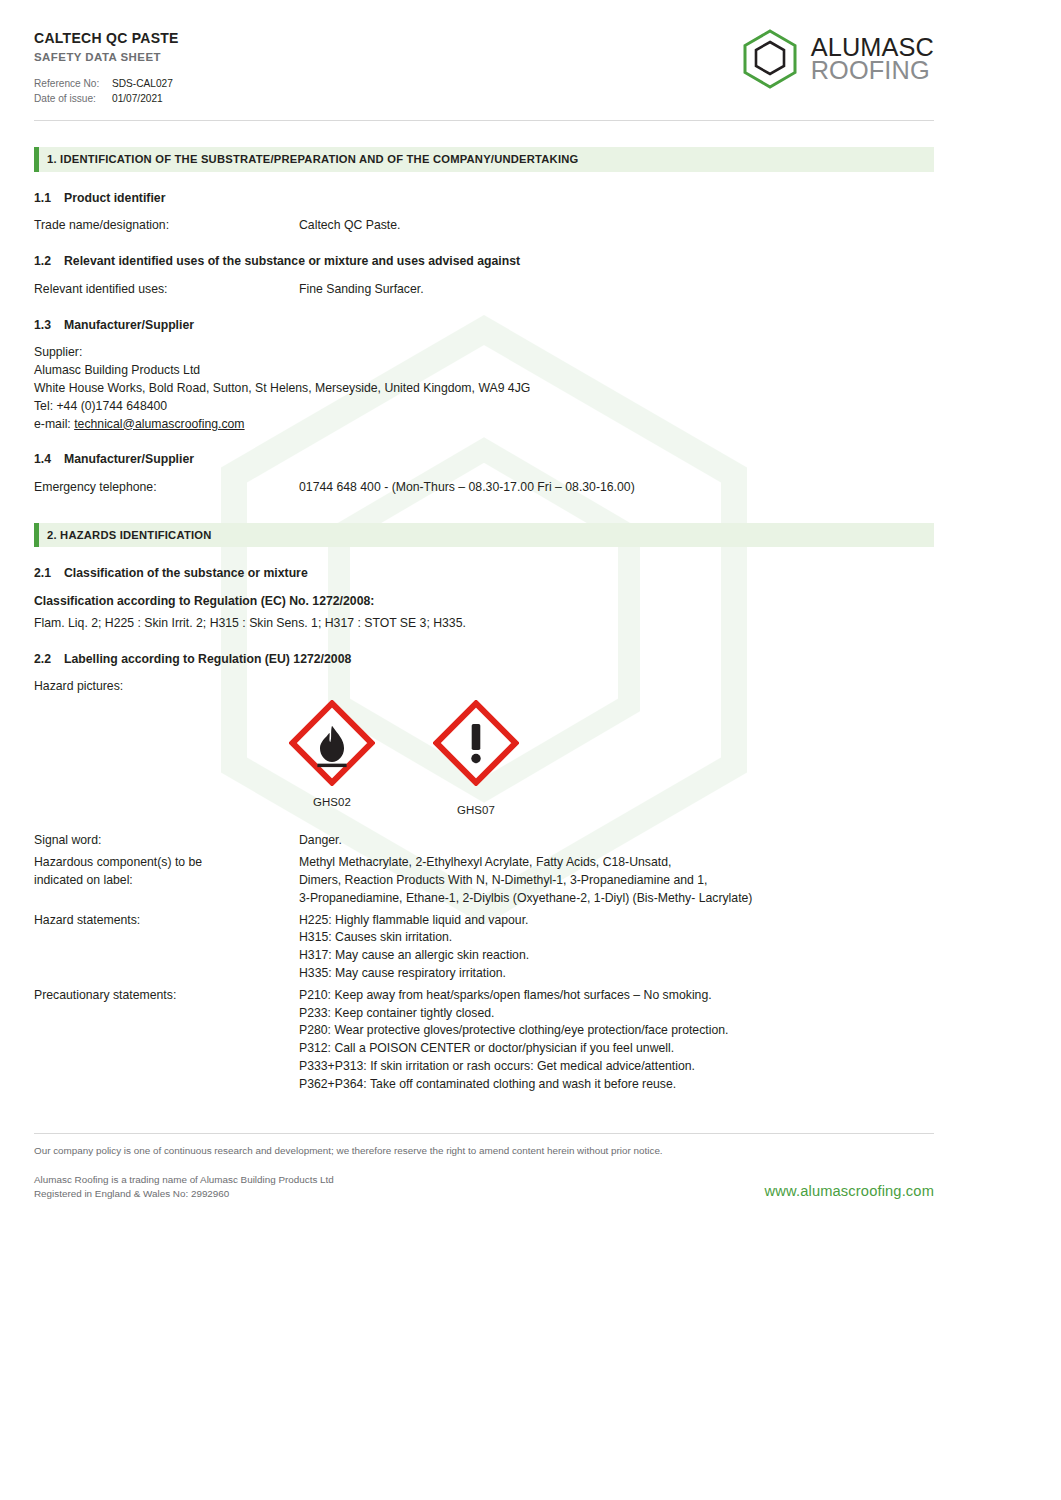Caltech QC Paste
Safety Data Sheet
Reference No: SDS-CAL027
Date of issue: 01/07/2021
ALUMASC ROOFING
1. Identification of the Substrate/Preparation and of the Company/Undertaking
1.1 Product identifier
Trade name/designation:
Caltech QC Paste.
1.2 Relevant identified uses of the substance or mixture and uses advised against
Relevant identified uses:
Fine Sanding Surfacer.
1.3 Manufacturer/Supplier
Supplier:
Alumasc Building Products Ltd
White House Works, Bold Road, Sutton, St Helens, Merseyside, United Kingdom, WA9 4JG
Tel: +44 (0)1744 648400
e-mail: technical@alumascroofing.com
1.4 Manufacturer/Supplier
Emergency telephone:
01744 648 400 - (Mon-Thurs – 08.30-17.00 Fri – 08.30-16.00)
2. Hazards Identification
2.1 Classification of the substance or mixture
Classification according to Regulation (EC) No. 1272/2008:
Flam. Liq. 2; H225 : Skin Irrit. 2; H315 : Skin Sens. 1; H317 : STOT SE 3; H335.
2.2 Labelling according to Regulation (EU) 1272/2008
Hazard pictures:
GHS02
GHS07
Signal word:
Danger.
Hazardous component(s) to be
indicated on label:
Methyl Methacrylate, 2-Ethylhexyl Acrylate, Fatty Acids, C18-Unsatd,
Dimers, Reaction Products With N, N-Dimethyl-1, 3-Propanediamine and 1,
3-Propanediamine, Ethane-1, 2-Diylbis (Oxyethane-2, 1-Diyl) (Bis-Methy- Lacrylate)
Hazard statements:
H225: Highly flammable liquid and vapour.
H315: Causes skin irritation.
H317: May cause an allergic skin reaction.
H335: May cause respiratory irritation.
Precautionary statements:
P210: Keep away from heat/sparks/open flames/hot surfaces – No smoking.
P233: Keep container tightly closed.
P280: Wear protective gloves/protective clothing/eye protection/face protection.
P312: Call a POISON CENTER or doctor/physician if you feel unwell.
P333+P313: If skin irritation or rash occurs: Get medical advice/attention.
P362+P364: Take off contaminated clothing and wash it before reuse.
Our company policy is one of continuous research and development; we therefore reserve the right to amend content herein without prior notice.
Alumasc Roofing is a trading name of Alumasc Building Products Ltd
Registered in England & Wales No: 2992960
www.alumascroofing.com